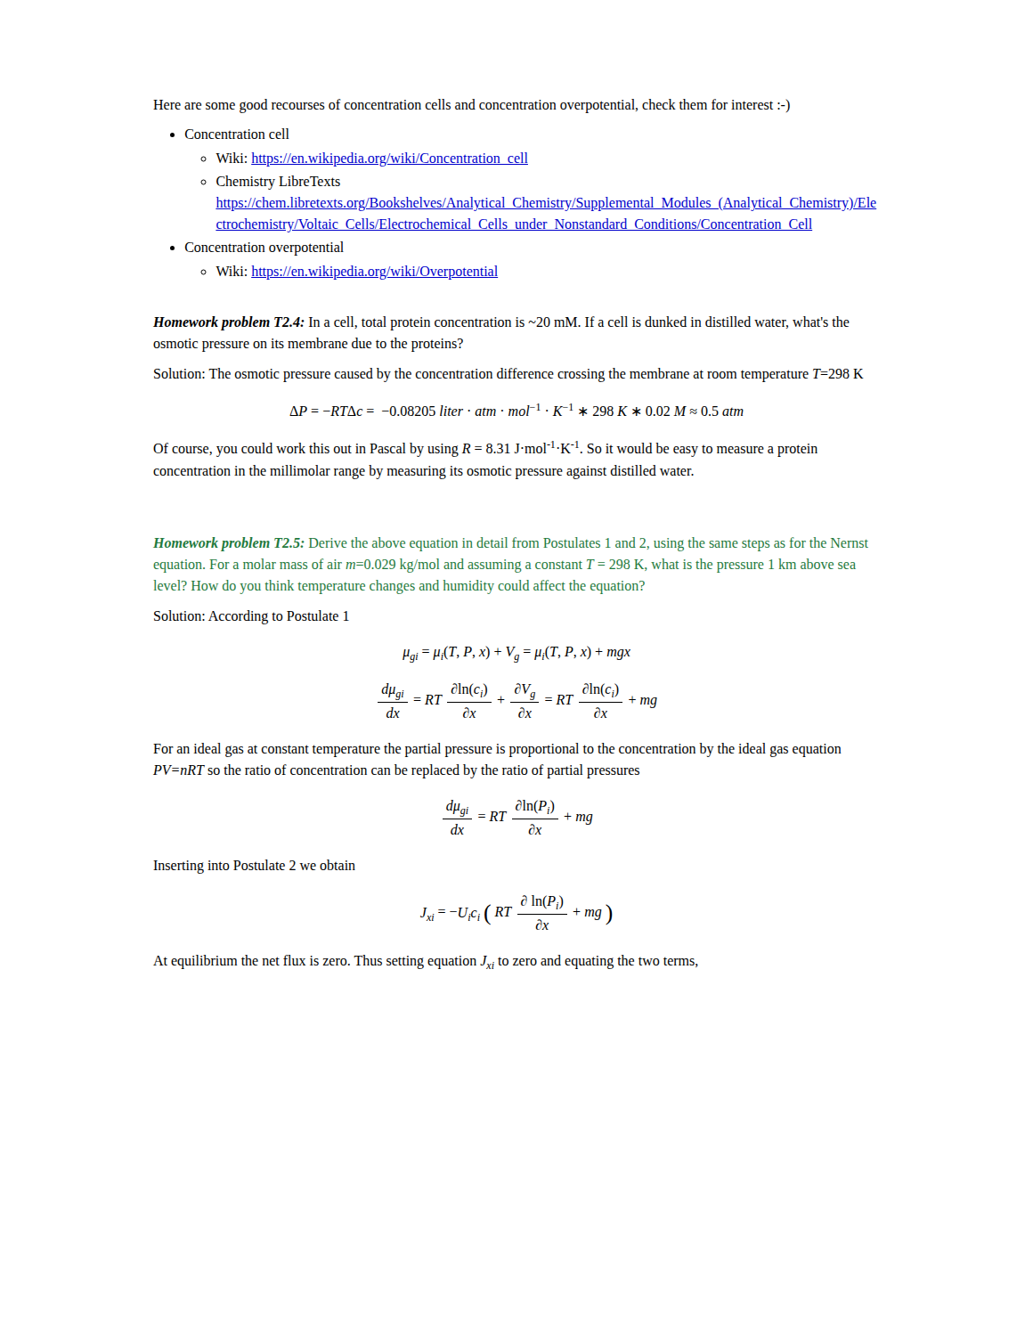Here are some good recourses of concentration cells and concentration overpotential, check them for interest :-)
Concentration cell
Wiki: https://en.wikipedia.org/wiki/Concentration_cell
Chemistry LibreTexts
https://chem.libretexts.org/Bookshelves/Analytical_Chemistry/Supplemental_Modules_(Analytical_Chemistry)/Electrochemistry/Voltaic_Cells/Electrochemical_Cells_under_Nonstandard_Conditions/Concentration_Cell
Concentration overpotential
Wiki: https://en.wikipedia.org/wiki/Overpotential
Homework problem T2.4: In a cell, total protein concentration is ~20 mM. If a cell is dunked in distilled water, what's the osmotic pressure on its membrane due to the proteins?
Solution: The osmotic pressure caused by the concentration difference crossing the membrane at room temperature T=298 K
ΔP = −RTΔc = −0.08205 liter · atm · mol−1 · K−1 ∗ 298 K ∗ 0.02 M ≈ 0.5 atm
Of course, you could work this out in Pascal by using R = 8.31 J·mol-1·K-1. So it would be easy to measure a protein concentration in the millimolar range by measuring its osmotic pressure against distilled water.
Homework problem T2.5: Derive the above equation in detail from Postulates 1 and 2, using the same steps as for the Nernst equation. For a molar mass of air m=0.029 kg/mol and assuming a constant T = 298 K, what is the pressure 1 km above sea level? How do you think temperature changes and humidity could affect the equation?
Solution: According to Postulate 1
μgi = μi(T, P, x) + Vg = μi(T, P, x) + mgx
dμgi dx = RT ∂ln(ci)∂x + ∂Vg∂x = RT ∂ln(ci)∂x + mg
For an ideal gas at constant temperature the partial pressure is proportional to the concentration by the ideal gas equation PV=nRT so the ratio of concentration can be replaced by the ratio of partial pressures
dμgi dx = RT ∂ln(Pi)∂x + mg
Inserting into Postulate 2 we obtain
Jxi = −Uici ( RT ∂ ln(Pi)∂x + mg )
At equilibrium the net flux is zero. Thus setting equation Jxi to zero and equating the two terms,